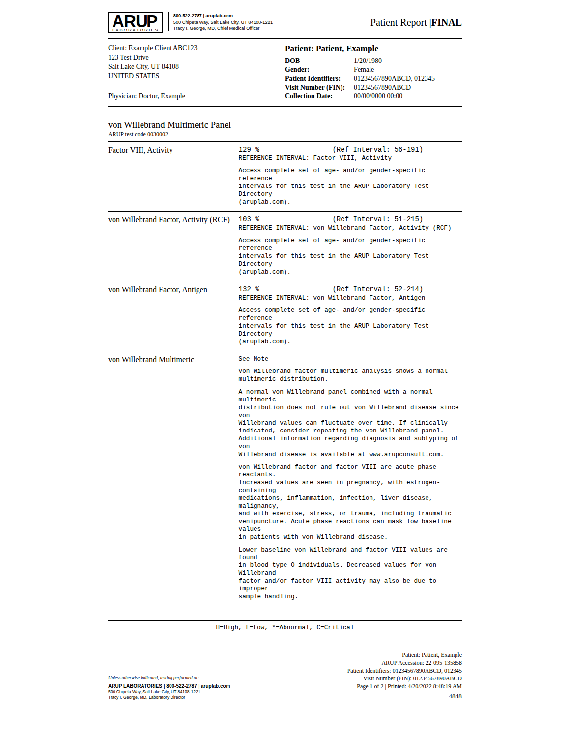ARUPLABORATORIES
800-522-2787 | aruplab.com
500 Chipeta Way, Salt Lake City, UT 84108-1221
Tracy I. George, MD, Chief Medical Officer
Patient Report |FINAL
Client: Example Client ABC123
123 Test Drive
Salt Lake City, UT 84108
UNITED STATES
Physician: Doctor, Example
Patient: Patient, Example
| DOB | 1/20/1980 |
| Gender: | Female |
| Patient Identifiers: | 01234567890ABCD, 012345 |
| Visit Number (FIN): | 01234567890ABCD |
| Collection Date: | 00/00/0000 00:00 |
von Willebrand Multimeric Panel
ARUP test code 0030002
Factor VIII, Activity
129 %
(Ref Interval: 56-191)
REFERENCE INTERVAL: Factor VIII, Activity
Access complete set of age- and/or gender-specific reference
intervals for this test in the ARUP Laboratory Test Directory
(aruplab.com).
von Willebrand Factor, Activity (RCF)
103 %
(Ref Interval: 51-215)
REFERENCE INTERVAL: von Willebrand Factor, Activity (RCF)
Access complete set of age- and/or gender-specific reference
intervals for this test in the ARUP Laboratory Test Directory
(aruplab.com).
von Willebrand Factor, Antigen
132 %
(Ref Interval: 52-214)
REFERENCE INTERVAL: von Willebrand Factor, Antigen
Access complete set of age- and/or gender-specific reference
intervals for this test in the ARUP Laboratory Test Directory
(aruplab.com).
von Willebrand Multimeric
See Note
von Willebrand factor multimeric analysis shows a normal
multimeric distribution.
A normal von Willebrand panel combined with a normal multimeric
distribution does not rule out von Willebrand disease since von
Willebrand values can fluctuate over time. If clinically
indicated, consider repeating the von Willebrand panel.
Additional information regarding diagnosis and subtyping of von
Willebrand disease is available at www.arupconsult.com.
von Willebrand factor and factor VIII are acute phase reactants.
Increased values are seen in pregnancy, with estrogen-containing
medications, inflammation, infection, liver disease, malignancy,
and with exercise, stress, or trauma, including traumatic
venipuncture. Acute phase reactions can mask low baseline values
in patients with von Willebrand disease.
Lower baseline von Willebrand and factor VIII values are found
in blood type O individuals. Decreased values for von Willebrand
factor and/or factor VIII activity may also be due to improper
sample handling.
H=High, L=Low, *=Abnormal, C=Critical
Unless otherwise indicated, testing performed at:
ARUP LABORATORIES | 800-522-2787 | aruplab.com
500 Chipeta Way, Salt Lake City, UT 84108-1221
Tracy I. George, MD, Laboratory Director
Patient: Patient, Example
ARUP Accession: 22-095-135858
Patient Identifiers: 01234567890ABCD, 012345
Visit Number (FIN): 01234567890ABCD
Page 1 of 2 | Printed: 4/20/2022 8:48:19 AM
4848